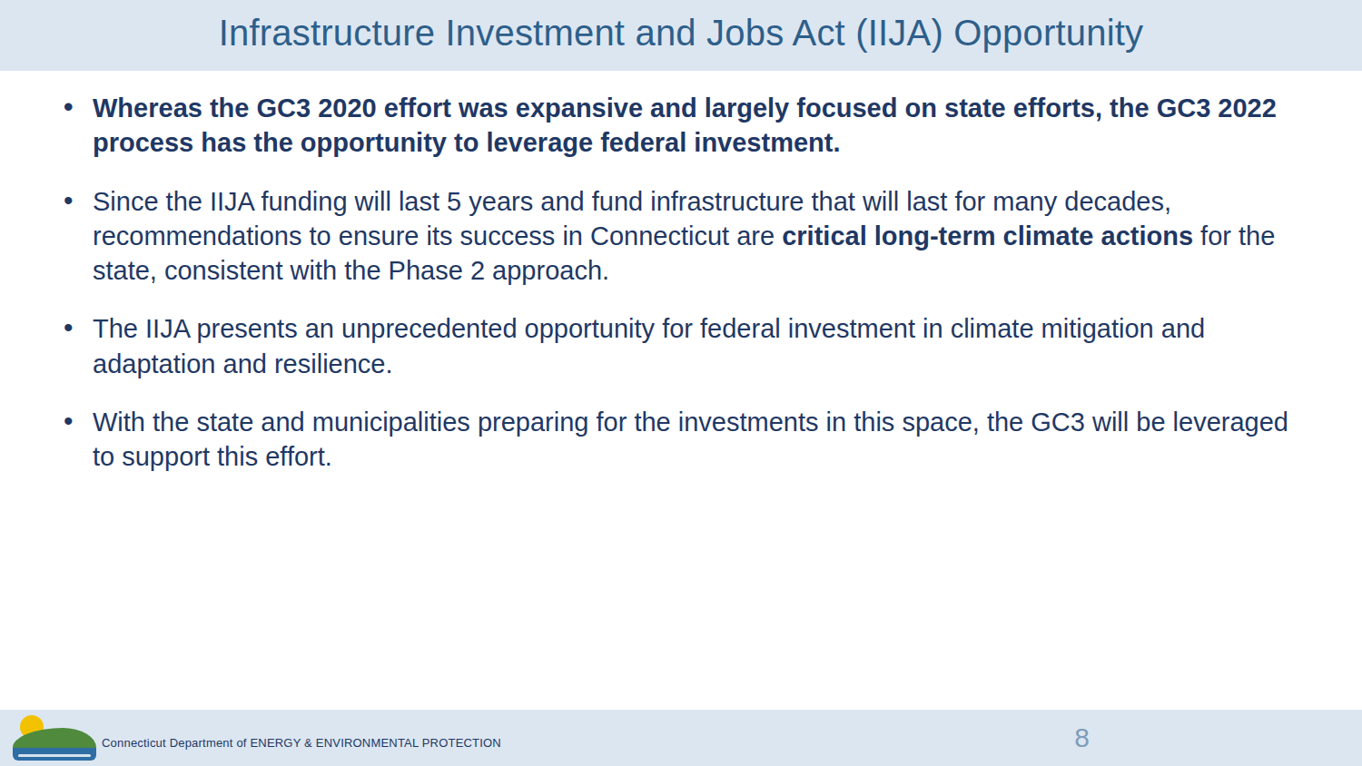Infrastructure Investment and Jobs Act (IIJA) Opportunity
Whereas the GC3 2020 effort was expansive and largely focused on state efforts, the GC3 2022 process has the opportunity to leverage federal investment.
Since the IIJA funding will last 5 years and fund infrastructure that will last for many decades, recommendations to ensure its success in Connecticut are critical long-term climate actions for the state, consistent with the Phase 2 approach.
The IIJA presents an unprecedented opportunity for federal investment in climate mitigation and adaptation and resilience.
With the state and municipalities preparing for the investments in this space, the GC3 will be leveraged to support this effort.
Connecticut Department of ENERGY & ENVIRONMENTAL PROTECTION
8